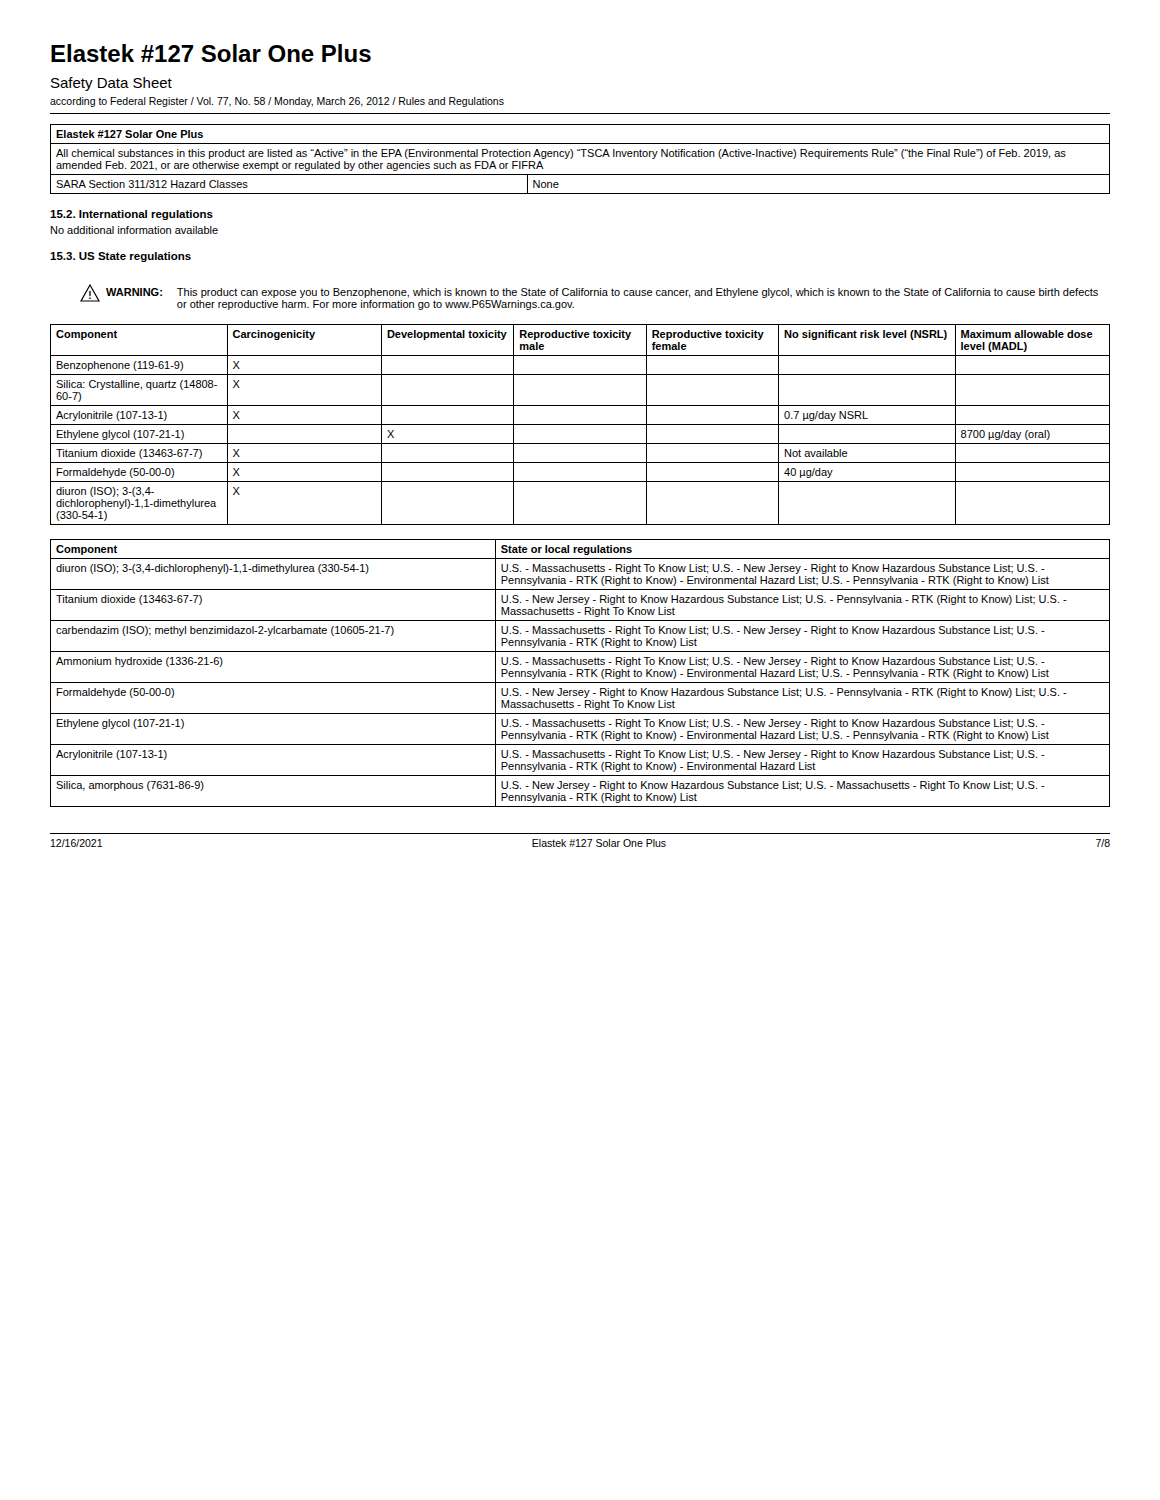Elastek #127 Solar One Plus
Safety Data Sheet
according to Federal Register / Vol. 77, No. 58 / Monday, March 26, 2012 / Rules and Regulations
| Elastek #127 Solar One Plus |
| All chemical substances in this product are listed as “Active” in the EPA (Environmental Protection Agency) “TSCA Inventory Notification (Active-Inactive) Requirements Rule” (“the Final Rule”) of Feb. 2019, as amended Feb. 2021, or are otherwise exempt or regulated by other agencies such as FDA or FIFRA |
| SARA Section 311/312 Hazard Classes | None |
15.2. International regulations
No additional information available
15.3. US State regulations
!
WARNING:
This product can expose you to Benzophenone, which is known to the State of California to cause cancer, and Ethylene glycol, which is known to the State of California to cause birth defects or other reproductive harm. For more information go to www.P65Warnings.ca.gov.
| Component | Carcinogenicity | Developmental toxicity | Reproductive toxicity male | Reproductive toxicity female | No significant risk level (NSRL) | Maximum allowable dose level (MADL) |
| --- | --- | --- | --- | --- | --- | --- |
| Benzophenone (119-61-9) | X | | | | | |
| Silica: Crystalline, quartz (14808-60-7) | X | | | | | |
| Acrylonitrile (107-13-1) | X | | | | 0.7 µg/day NSRL | |
| Ethylene glycol (107-21-1) | | X | | | | 8700 µg/day (oral) |
| Titanium dioxide (13463-67-7) | X | | | | Not available | |
| Formaldehyde (50-00-0) | X | | | | 40 µg/day | |
| diuron (ISO); 3-(3,4-dichlorophenyl)-1,1-dimethylurea (330-54-1) | X | | | | | |
| Component | State or local regulations |
| --- | --- |
| diuron (ISO); 3-(3,4-dichlorophenyl)-1,1-dimethylurea (330-54-1) | U.S. - Massachusetts - Right To Know List; U.S. - New Jersey - Right to Know Hazardous Substance List; U.S. - Pennsylvania - RTK (Right to Know) - Environmental Hazard List; U.S. - Pennsylvania - RTK (Right to Know) List |
| Titanium dioxide (13463-67-7) | U.S. - New Jersey - Right to Know Hazardous Substance List; U.S. - Pennsylvania - RTK (Right to Know) List; U.S. - Massachusetts - Right To Know List |
| carbendazim (ISO); methyl benzimidazol-2-ylcarbamate (10605-21-7) | U.S. - Massachusetts - Right To Know List; U.S. - New Jersey - Right to Know Hazardous Substance List; U.S. - Pennsylvania - RTK (Right to Know) List |
| Ammonium hydroxide (1336-21-6) | U.S. - Massachusetts - Right To Know List; U.S. - New Jersey - Right to Know Hazardous Substance List; U.S. - Pennsylvania - RTK (Right to Know) - Environmental Hazard List; U.S. - Pennsylvania - RTK (Right to Know) List |
| Formaldehyde (50-00-0) | U.S. - New Jersey - Right to Know Hazardous Substance List; U.S. - Pennsylvania - RTK (Right to Know) List; U.S. - Massachusetts - Right To Know List |
| Ethylene glycol (107-21-1) | U.S. - Massachusetts - Right To Know List; U.S. - New Jersey - Right to Know Hazardous Substance List; U.S. - Pennsylvania - RTK (Right to Know) - Environmental Hazard List; U.S. - Pennsylvania - RTK (Right to Know) List |
| Acrylonitrile (107-13-1) | U.S. - Massachusetts - Right To Know List; U.S. - New Jersey - Right to Know Hazardous Substance List; U.S. - Pennsylvania - RTK (Right to Know) - Environmental Hazard List |
| Silica, amorphous (7631-86-9) | U.S. - New Jersey - Right to Know Hazardous Substance List; U.S. - Massachusetts - Right To Know List; U.S. - Pennsylvania - RTK (Right to Know) List |
12/16/2021
Elastek #127 Solar One Plus
7/8